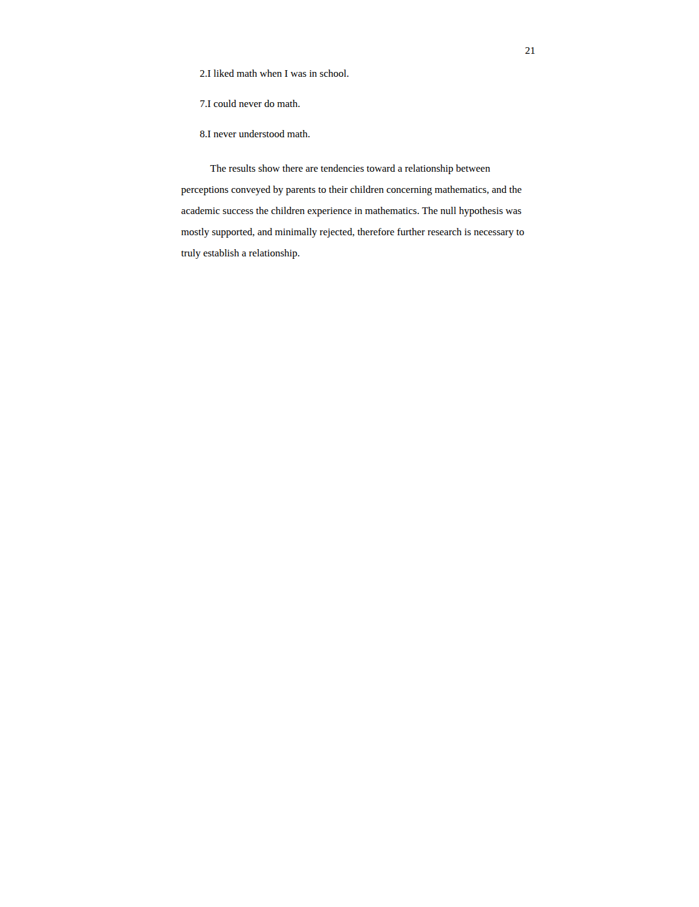21
2.I liked math when I was in school.
7.I could never do math.
8.I never understood math.
The results show there are tendencies toward a relationship between perceptions conveyed by parents to their children concerning mathematics, and the academic success the children experience in mathematics. The null hypothesis was mostly supported, and minimally rejected, therefore further research is necessary to truly establish a relationship.